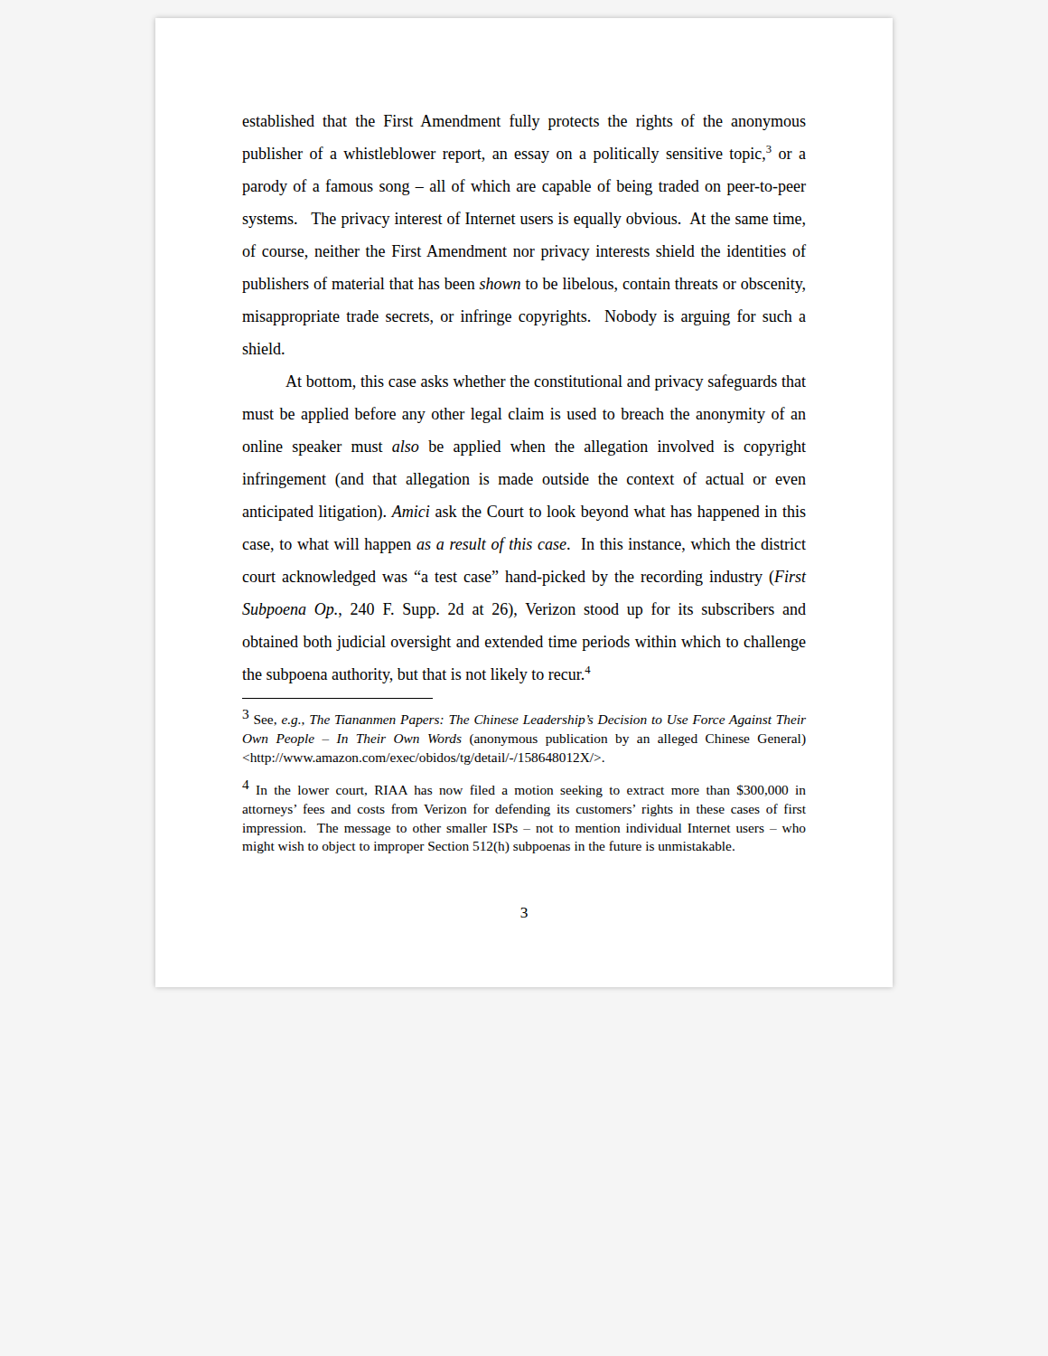established that the First Amendment fully protects the rights of the anonymous publisher of a whistleblower report, an essay on a politically sensitive topic,3 or a parody of a famous song – all of which are capable of being traded on peer-to-peer systems. The privacy interest of Internet users is equally obvious. At the same time, of course, neither the First Amendment nor privacy interests shield the identities of publishers of material that has been shown to be libelous, contain threats or obscenity, misappropriate trade secrets, or infringe copyrights. Nobody is arguing for such a shield.
At bottom, this case asks whether the constitutional and privacy safeguards that must be applied before any other legal claim is used to breach the anonymity of an online speaker must also be applied when the allegation involved is copyright infringement (and that allegation is made outside the context of actual or even anticipated litigation). Amici ask the Court to look beyond what has happened in this case, to what will happen as a result of this case. In this instance, which the district court acknowledged was “a test case” hand-picked by the recording industry (First Subpoena Op., 240 F. Supp. 2d at 26), Verizon stood up for its subscribers and obtained both judicial oversight and extended time periods within which to challenge the subpoena authority, but that is not likely to recur.4
3 See, e.g., The Tiananmen Papers: The Chinese Leadership’s Decision to Use Force Against Their Own People – In Their Own Words (anonymous publication by an alleged Chinese General) <http://www.amazon.com/exec/obidos/tg/detail/-/158648012X/>.
4 In the lower court, RIAA has now filed a motion seeking to extract more than $300,000 in attorneys’ fees and costs from Verizon for defending its customers’ rights in these cases of first impression. The message to other smaller ISPs – not to mention individual Internet users – who might wish to object to improper Section 512(h) subpoenas in the future is unmistakable.
3